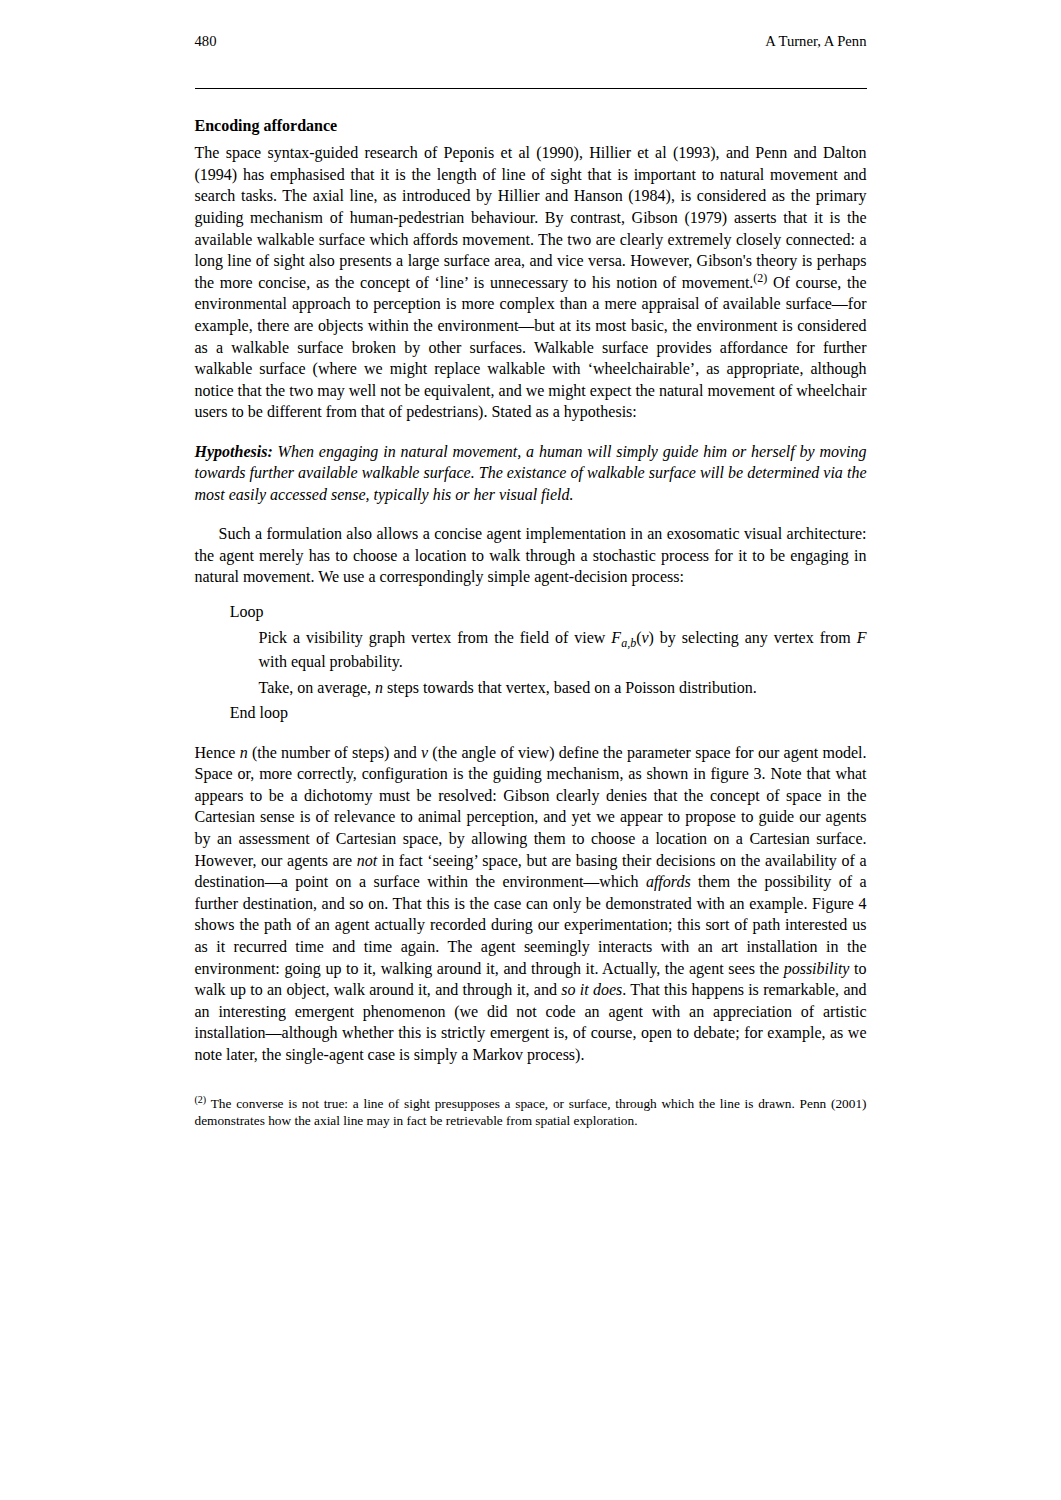480 A Turner, A Penn
Encoding affordance
The space syntax-guided research of Peponis et al (1990), Hillier et al (1993), and Penn and Dalton (1994) has emphasised that it is the length of line of sight that is important to natural movement and search tasks. The axial line, as introduced by Hillier and Hanson (1984), is considered as the primary guiding mechanism of human-pedestrian behaviour. By contrast, Gibson (1979) asserts that it is the available walkable surface which affords movement. The two are clearly extremely closely connected: a long line of sight also presents a large surface area, and vice versa. However, Gibson's theory is perhaps the more concise, as the concept of ‘line’ is unnecessary to his notion of movement.(2) Of course, the environmental approach to perception is more complex than a mere appraisal of available surface—for example, there are objects within the environment—but at its most basic, the environment is considered as a walkable surface broken by other surfaces. Walkable surface provides affordance for further walkable surface (where we might replace walkable with ‘wheelchairable’, as appropriate, although notice that the two may well not be equivalent, and we might expect the natural movement of wheelchair users to be different from that of pedestrians). Stated as a hypothesis:
Hypothesis: When engaging in natural movement, a human will simply guide him or herself by moving towards further available walkable surface. The existance of walkable surface will be determined via the most easily accessed sense, typically his or her visual field.
Such a formulation also allows a concise agent implementation in an exosomatic visual architecture: the agent merely has to choose a location to walk through a stochastic process for it to be engaging in natural movement. We use a correspondingly simple agent-decision process:
Loop
Pick a visibility graph vertex from the field of view Fa,b(v) by selecting any vertex from F with equal probability.
Take, on average, n steps towards that vertex, based on a Poisson distribution.
End loop
Hence n (the number of steps) and v (the angle of view) define the parameter space for our agent model. Space or, more correctly, configuration is the guiding mechanism, as shown in figure 3. Note that what appears to be a dichotomy must be resolved: Gibson clearly denies that the concept of space in the Cartesian sense is of relevance to animal perception, and yet we appear to propose to guide our agents by an assessment of Cartesian space, by allowing them to choose a location on a Cartesian surface. However, our agents are not in fact ‘seeing’ space, but are basing their decisions on the availability of a destination—a point on a surface within the environment—which affords them the possibility of a further destination, and so on. That this is the case can only be demonstrated with an example. Figure 4 shows the path of an agent actually recorded during our experimentation; this sort of path interested us as it recurred time and time again. The agent seemingly interacts with an art installation in the environment: going up to it, walking around it, and through it. Actually, the agent sees the possibility to walk up to an object, walk around it, and through it, and so it does. That this happens is remarkable, and an interesting emergent phenomenon (we did not code an agent with an appreciation of artistic installation—although whether this is strictly emergent is, of course, open to debate; for example, as we note later, the single-agent case is simply a Markov process).
(2) The converse is not true: a line of sight presupposes a space, or surface, through which the line is drawn. Penn (2001) demonstrates how the axial line may in fact be retrievable from spatial exploration.